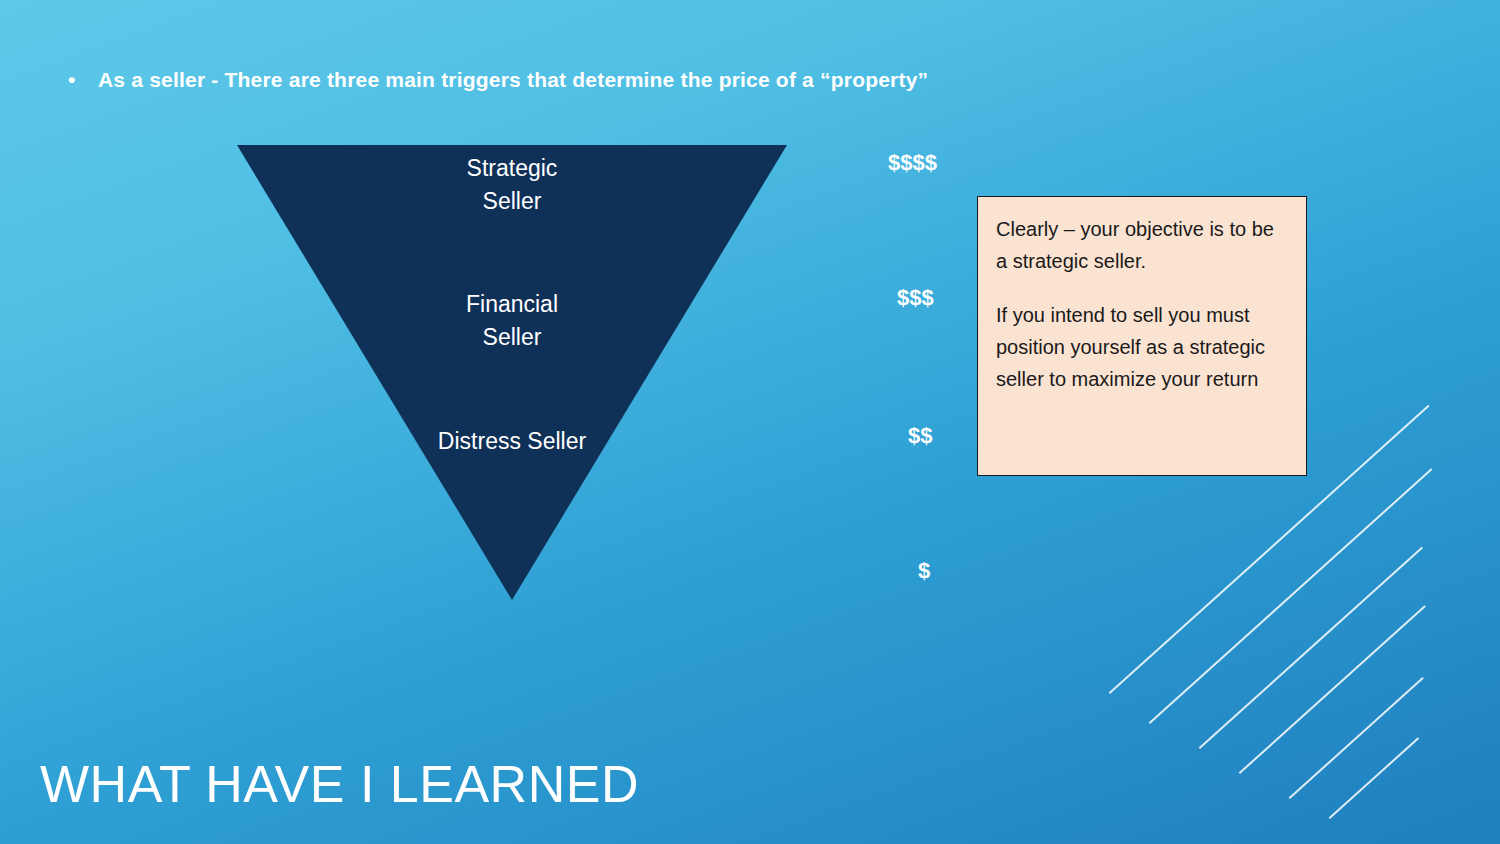•As a seller - There are three main triggers that determine the price of a “property”
Strategic
Seller
Financial
Seller
Distress Seller
$$$$
$$$
$$
$
Clearly – your objective is to be a strategic seller.
If you intend to sell you must position yourself as a strategic seller to maximize your return
WHAT HAVE I LEARNED